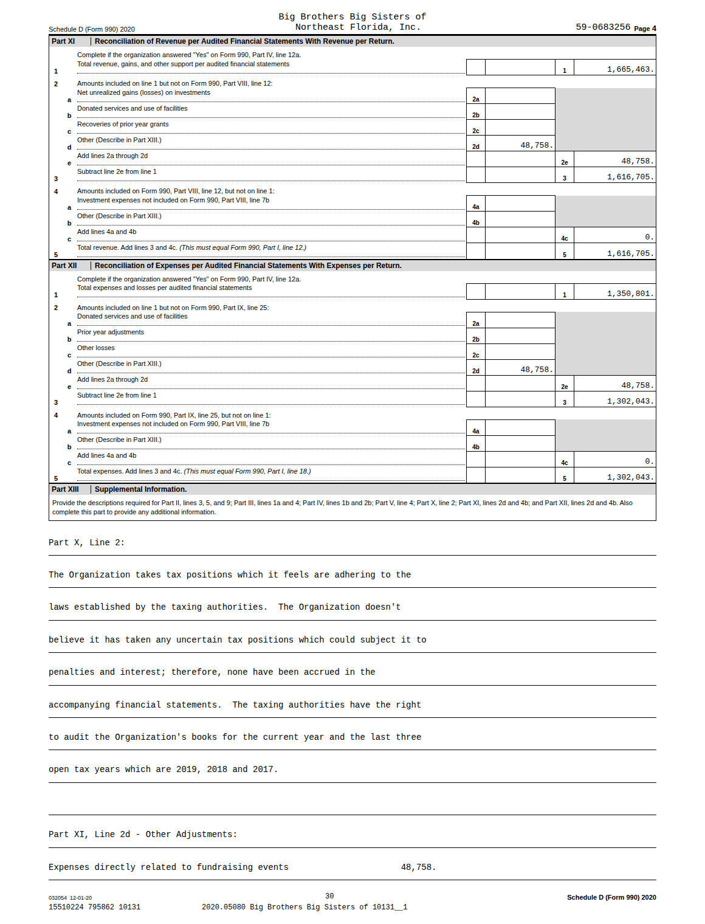Big Brothers Big Sisters of
Schedule D (Form 990) 2020
Northeast Florida, Inc.
59-0683256
Page 4
Part XIReconciliation of Revenue per Audited Financial Statements With Revenue per Return.
| | | Complete if the organization answered "Yes" on Form 990, Part IV, line 12a. |
| 1 | | Total revenue, gains, and other support per audited financial statements | | | 1 | 1,665,463. |
| 2 | | Amounts included on line 1 but not on Form 990, Part VIII, line 12: |
| | a | Net unrealized gains (losses) on investments | 2a | | | |
| | b | Donated services and use of facilities | 2b | | | |
| | c | Recoveries of prior year grants | 2c | | | |
| | d | Other (Describe in Part XIII.) | 2d | 48,758. | | |
| | e | Add lines 2a through 2d | | | 2e | 48,758. |
| 3 | | Subtract line 2e from line 1 | | | 3 | 1,616,705. |
| 4 | | Amounts included on Form 990, Part VIII, line 12, but not on line 1: |
| | a | Investment expenses not included on Form 990, Part VIII, line 7b | 4a | | | |
| | b | Other (Describe in Part XIII.) | 4b | | | |
| | c | Add lines 4a and 4b | | | 4c | 0. |
| 5 | | Total revenue. Add lines 3 and 4c. (This must equal Form 990, Part I, line 12.) | | | 5 | 1,616,705. |
Part XIIReconciliation of Expenses per Audited Financial Statements With Expenses per Return.
| | | Complete if the organization answered "Yes" on Form 990, Part IV, line 12a. |
| 1 | | Total expenses and losses per audited financial statements | | | 1 | 1,350,801. |
| 2 | | Amounts included on line 1 but not on Form 990, Part IX, line 25: |
| | a | Donated services and use of facilities | 2a | | | |
| | b | Prior year adjustments | 2b | | | |
| | c | Other losses | 2c | | | |
| | d | Other (Describe in Part XIII.) | 2d | 48,758. | | |
| | e | Add lines 2a through 2d | | | 2e | 48,758. |
| 3 | | Subtract line 2e from line 1 | | | 3 | 1,302,043. |
| 4 | | Amounts included on Form 990, Part IX, line 25, but not on line 1: |
| | a | Investment expenses not included on Form 990, Part VIII, line 7b | 4a | | | |
| | b | Other (Describe in Part XIII.) | 4b | | | |
| | c | Add lines 4a and 4b | | | 4c | 0. |
| 5 | | Total expenses. Add lines 3 and 4c. (This must equal Form 990, Part I, line 18.) | | | 5 | 1,302,043. |
Part XIIISupplemental Information.
Provide the descriptions required for Part II, lines 3, 5, and 9; Part III, lines 1a and 4; Part IV, lines 1b and 2b; Part V, line 4; Part X, line 2; Part XI, lines 2d and 4b; and Part XII, lines 2d and 4b. Also complete this part to provide any additional information.
Part X, Line 2:
The Organization takes tax positions which it feels are adhering to the
laws established by the taxing authorities. The Organization doesn't
believe it has taken any uncertain tax positions which could subject it to
penalties and interest; therefore, none have been accrued in the
accompanying financial statements. The taxing authorities have the right
to audit the Organization's books for the current year and the last three
open tax years which are 2019, 2018 and 2017.
Part XI, Line 2d - Other Adjustments:
Expenses directly related to fundraising events 48,758.
032054 12-01-20
30
Schedule D (Form 990) 2020
15510224 795862 10131 2020.05080 Big Brothers Big Sisters of 10131__1